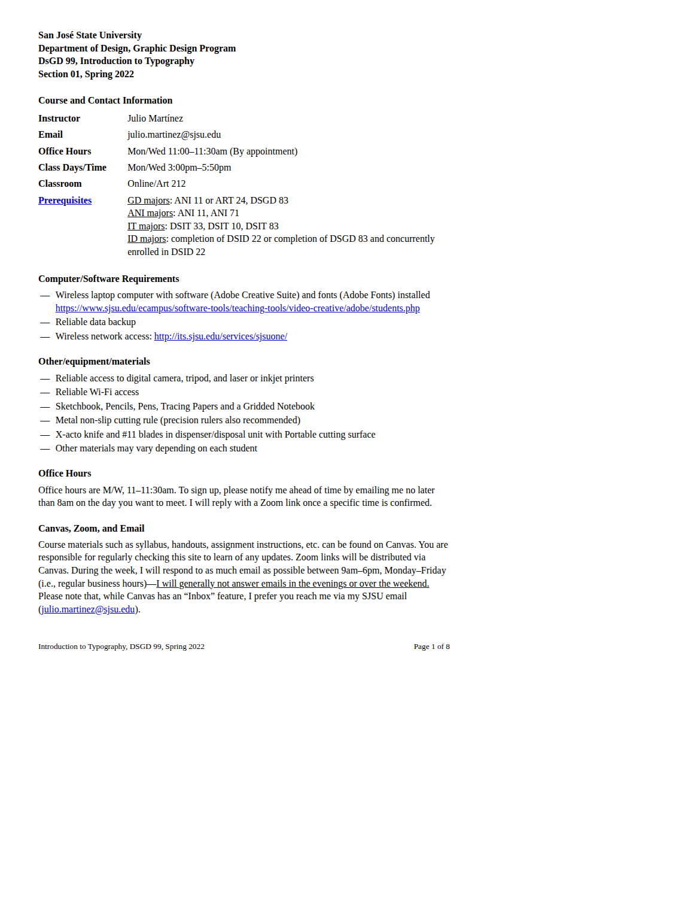San José State University
Department of Design, Graphic Design Program
DsGD 99, Introduction to Typography
Section 01, Spring 2022
Course and Contact Information
| Instructor | Julio Martínez |
| Email | julio.martinez@sjsu.edu |
| Office Hours | Mon/Wed 11:00–11:30am (By appointment) |
| Class Days/Time | Mon/Wed 3:00pm–5:50pm |
| Classroom | Online/Art 212 |
| Prerequisites | GD majors : ANI 11 or ART 24, DSGD 83 ANI majors : ANI 11, ANI 71 IT majors : DSIT 33, DSIT 10, DSIT 83 ID majors : completion of DSID 22 or completion of DSGD 83 and concurrently enrolled in DSID 22 |
Computer/Software Requirements
Wireless laptop computer with software (Adobe Creative Suite) and fonts (Adobe Fonts) installed https://www.sjsu.edu/ecampus/software-tools/teaching-tools/video-creative/adobe/students.php
Reliable data backup
Wireless network access: http://its.sjsu.edu/services/sjsuone/
Other/equipment/materials
Reliable access to digital camera, tripod, and laser or inkjet printers
Reliable Wi-Fi access
Sketchbook, Pencils, Pens, Tracing Papers and a Gridded Notebook
Metal non-slip cutting rule (precision rulers also recommended)
X-acto knife and #11 blades in dispenser/disposal unit with Portable cutting surface
Other materials may vary depending on each student
Office Hours
Office hours are M/W, 11–11:30am. To sign up, please notify me ahead of time by emailing me no later than 8am on the day you want to meet. I will reply with a Zoom link once a specific time is confirmed.
Canvas, Zoom, and Email
Course materials such as syllabus, handouts, assignment instructions, etc. can be found on Canvas. You are responsible for regularly checking this site to learn of any updates. Zoom links will be distributed via Canvas. During the week, I will respond to as much email as possible between 9am–6pm, Monday–Friday (i.e., regular business hours)—I will generally not answer emails in the evenings or over the weekend. Please note that, while Canvas has an “Inbox” feature, I prefer you reach me via my SJSU email (julio.martinez@sjsu.edu).
Introduction to Typography, DSGD 99, Spring 2022 Page 1 of 8